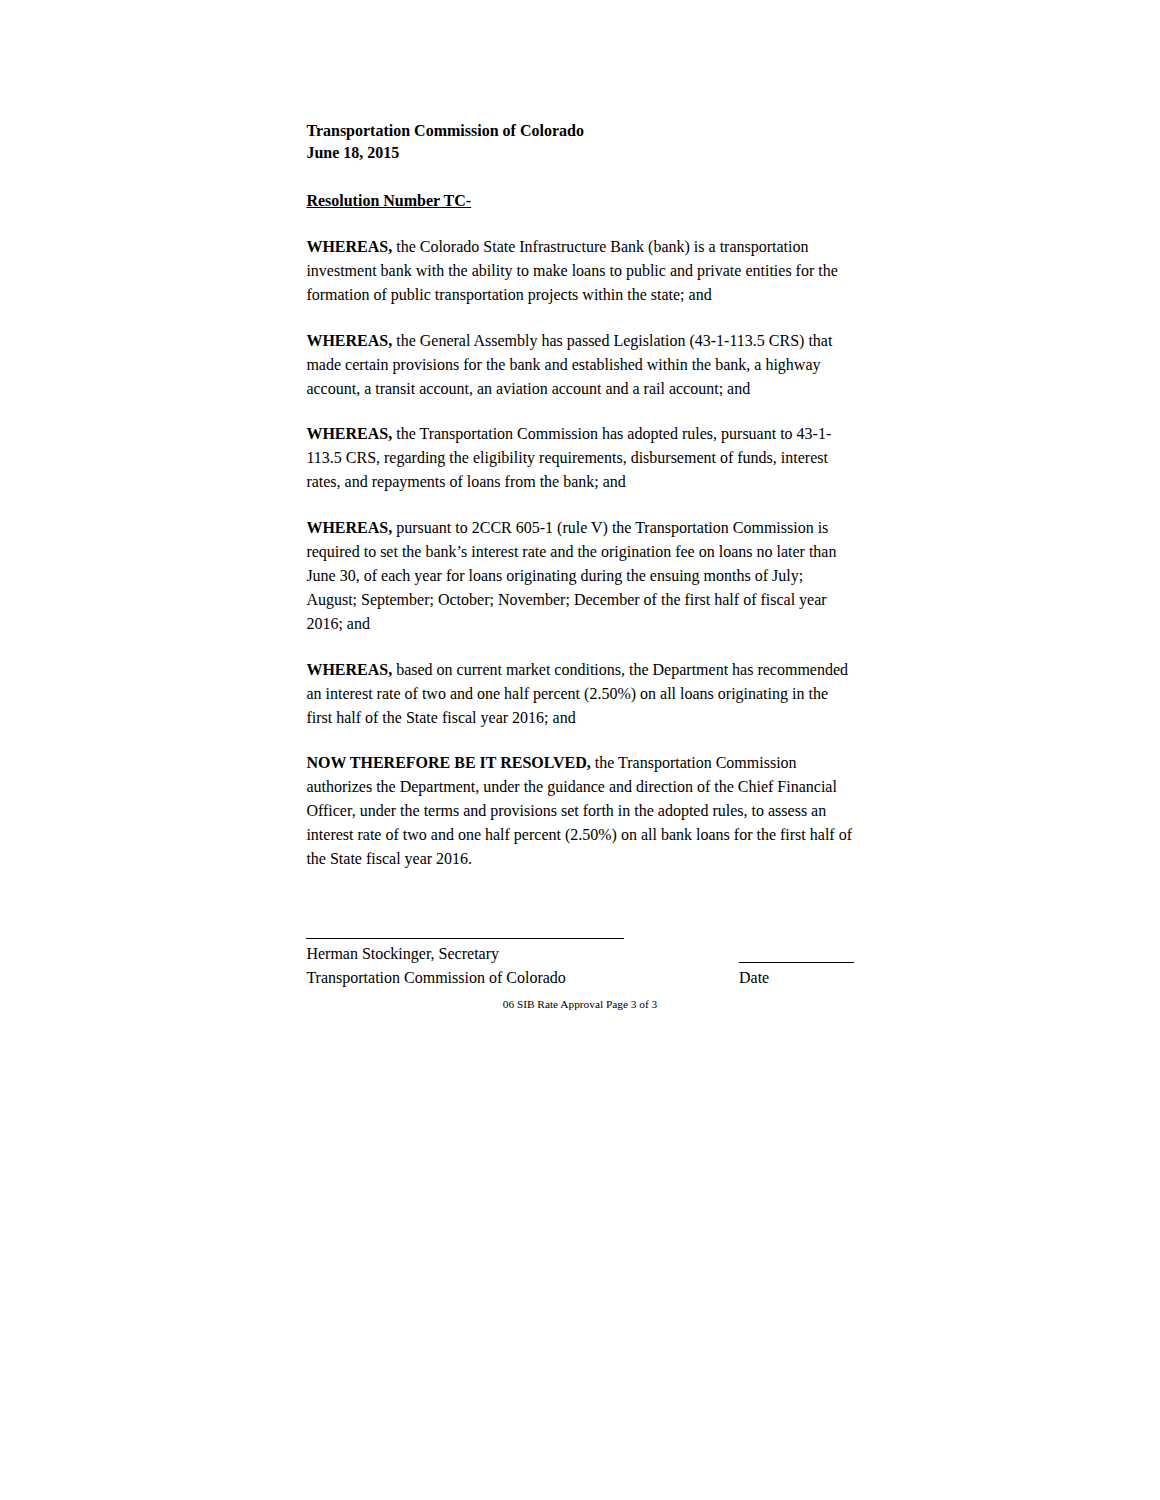Transportation Commission of Colorado
June 18, 2015
Resolution Number TC-
WHEREAS, the Colorado State Infrastructure Bank (bank) is a transportation investment bank with the ability to make loans to public and private entities for the formation of public transportation projects within the state; and
WHEREAS, the General Assembly has passed Legislation (43-1-113.5 CRS) that made certain provisions for the bank and established within the bank, a highway account, a transit account, an aviation account and a rail account; and
WHEREAS, the Transportation Commission has adopted rules, pursuant to 43-1-113.5 CRS, regarding the eligibility requirements, disbursement of funds, interest rates, and repayments of loans from the bank; and
WHEREAS, pursuant to 2CCR 605-1 (rule V) the Transportation Commission is required to set the bank’s interest rate and the origination fee on loans no later than June 30, of each year for loans originating during the ensuing months of July; August; September; October; November; December of the first half of fiscal year 2016; and
WHEREAS, based on current market conditions, the Department has recommended an interest rate of two and one half percent (2.50%) on all loans originating in the first half of the State fiscal year 2016; and
NOW THEREFORE BE IT RESOLVED, the Transportation Commission authorizes the Department, under the guidance and direction of the Chief Financial Officer, under the terms and provisions set forth in the adopted rules, to assess an interest rate of two and one half percent (2.50%) on all bank loans for the first half of the State fiscal year 2016.
Herman Stockinger, Secretary
Transportation Commission of Colorado
Date
06 SIB Rate Approval Page 3 of 3